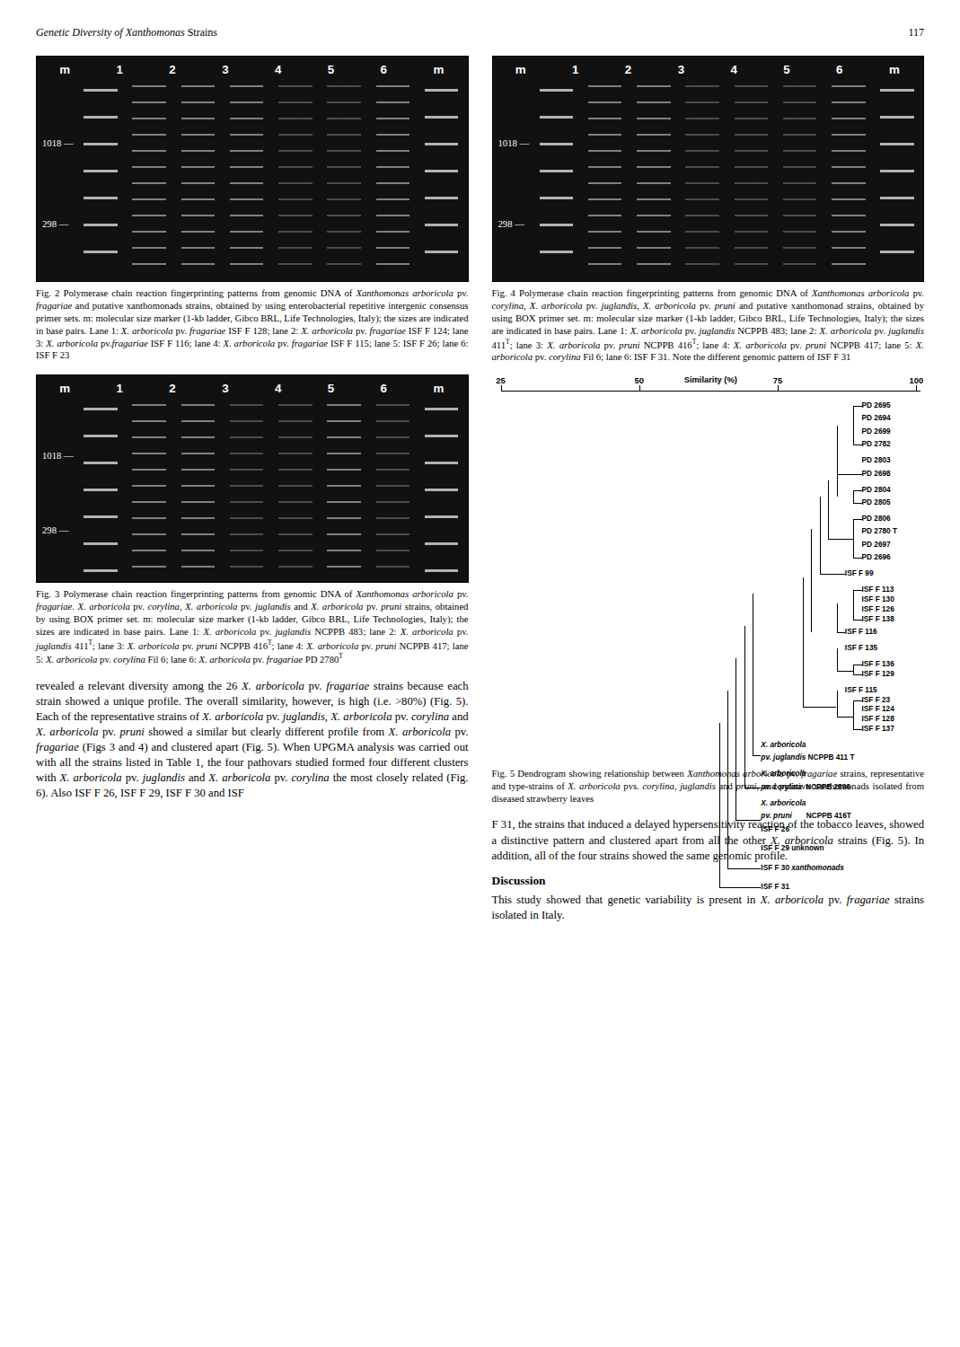Genetic Diversity of Xanthomonas Strains
117
m 123456 m
1018 — 298 —
Fig. 2 Polymerase chain reaction fingerprinting patterns from genomic DNA of Xanthomonas arboricola pv. fragariae and putative xanthomonads strains, obtained by using enterobacterial repetitive intergenic consensus primer sets. m: molecular size marker (1-kb ladder, Gibco BRL, Life Technologies, Italy); the sizes are indicated in base pairs. Lane 1: X. arboricola pv. fragariae ISF F 128; lane 2: X. arboricola pv. fragariae ISF F 124; lane 3: X. arboricola pv.fragariae ISF F 116; lane 4: X. arboricola pv. fragariae ISF F 115; lane 5: ISF F 26; lane 6: ISF F 23
m 123456 m
1018 — 298 —
Fig. 3 Polymerase chain reaction fingerprinting patterns from genomic DNA of Xanthomonas arboricola pv. fragariae. X. arboricola pv. corylina, X. arboricola pv. juglandis and X. arboricola pv. pruni strains, obtained by using BOX primer set. m: molecular size marker (1-kb ladder, Gibco BRL, Life Technologies, Italy); the sizes are indicated in base pairs. Lane 1: X. arboricola pv. juglandis NCPPB 483; lane 2: X. arboricola pv. juglandis 411T; lane 3: X. arboricola pv. pruni NCPPB 416T; lane 4: X. arboricola pv. pruni NCPPB 417; lane 5: X. arboricola pv. corylina Fil 6; lane 6: X. arboricola pv. fragariae PD 2780T
revealed a relevant diversity among the 26 X. arboricola pv. fragariae strains because each strain showed a unique profile. The overall similarity, however, is high (i.e. >80%) (Fig. 5). Each of the representative strains of X. arboricola pv. juglandis, X. arboricola pv. corylina and X. arboricola pv. pruni showed a similar but clearly different profile from X. arboricola pv. fragariae (Figs 3 and 4) and clustered apart (Fig. 5). When UPGMA analysis was carried out with all the strains listed in Table 1, the four pathovars studied formed four different clusters with X. arboricola pv. juglandis and X. arboricola pv. corylina the most closely related (Fig. 6). Also ISF F 26, ISF F 29, ISF F 30 and ISF
m 123456 m
1018 — 298 —
Fig. 4 Polymerase chain reaction fingerprinting patterns from genomic DNA of Xanthomonas arboricola pv. corylina, X. arboricola pv. juglandis, X. arboricola pv. pruni and putative xanthomonad strains, obtained by using BOX primer set. m: molecular size marker (1-kb ladder, Gibco BRL, Life Technologies, Italy); the sizes are indicated in base pairs. Lane 1: X. arboricola pv. juglandis NCPPB 483; lane 2: X. arboricola pv. juglandis 411T; lane 3: X. arboricola pv. pruni NCPPB 416T; lane 4: X. arboricola pv. pruni NCPPB 417; lane 5: X. arboricola pv. corylina Fil 6; lane 6: ISF F 31. Note the different genomic pattern of ISF F 31
Similarity (%)
25
50
75
100
PD 2695
PD 2694
PD 2699
PD 2782
PD 2803
PD 2698
PD 2804
PD 2805
PD 2806
PD 2780 T
PD 2697
PD 2696
ISF F 99
ISF F 113
ISF F 130
ISF F 126
ISF F 138
ISF F 116
ISF F 135
ISF F 136
ISF F 129
ISF F 115
ISF F 23
ISF F 124
ISF F 128
ISF F 137
X. arboricola
pv. juglandis NCPPB 411 T
X. arboricola
pv. corylina NCPPB 2896
X. arboricola
pv. pruni NCPPB 416T
ISF F 26
ISF F 29 unknown
ISF F 30 xanthomonads
ISF F 31
Fig. 5 Dendrogram showing relationship between Xanthomonas arboricola pv. fragariae strains, representative and type-strains of X. arboricola pvs. corylina, juglandis and pruni, and putative xanthomonads isolated from diseased strawberry leaves
F 31, the strains that induced a delayed hypersensitivity reaction of the tobacco leaves, showed a distinctive pattern and clustered apart from all the other X. arboricola strains (Fig. 5). In addition, all of the four strains showed the same genomic profile.
Discussion
This study showed that genetic variability is present in X. arboricola pv. fragariae strains isolated in Italy.